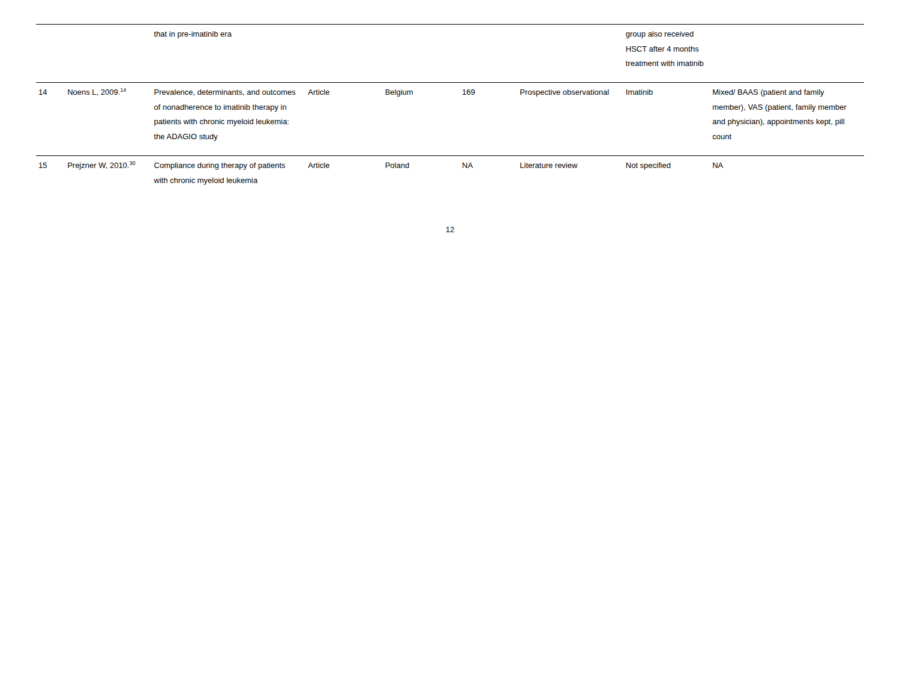| | | that in pre-imatinib era | | | | | group also received HSCT after 4 months treatment with imatinib | |
| 14 | Noens L, 2009. 14 | Prevalence, determinants, and outcomes of nonadherence to imatinib therapy in patients with chronic myeloid leukemia: the ADAGIO study | Article | Belgium | 169 | Prospective observational | Imatinib | Mixed/ BAAS (patient and family member), VAS (patient, family member and physician), appointments kept, pill count |
| 15 | Prejzner W, 2010. 30 | Compliance during therapy of patients with chronic myeloid leukemia | Article | Poland | NA | Literature review | Not specified | NA |
12